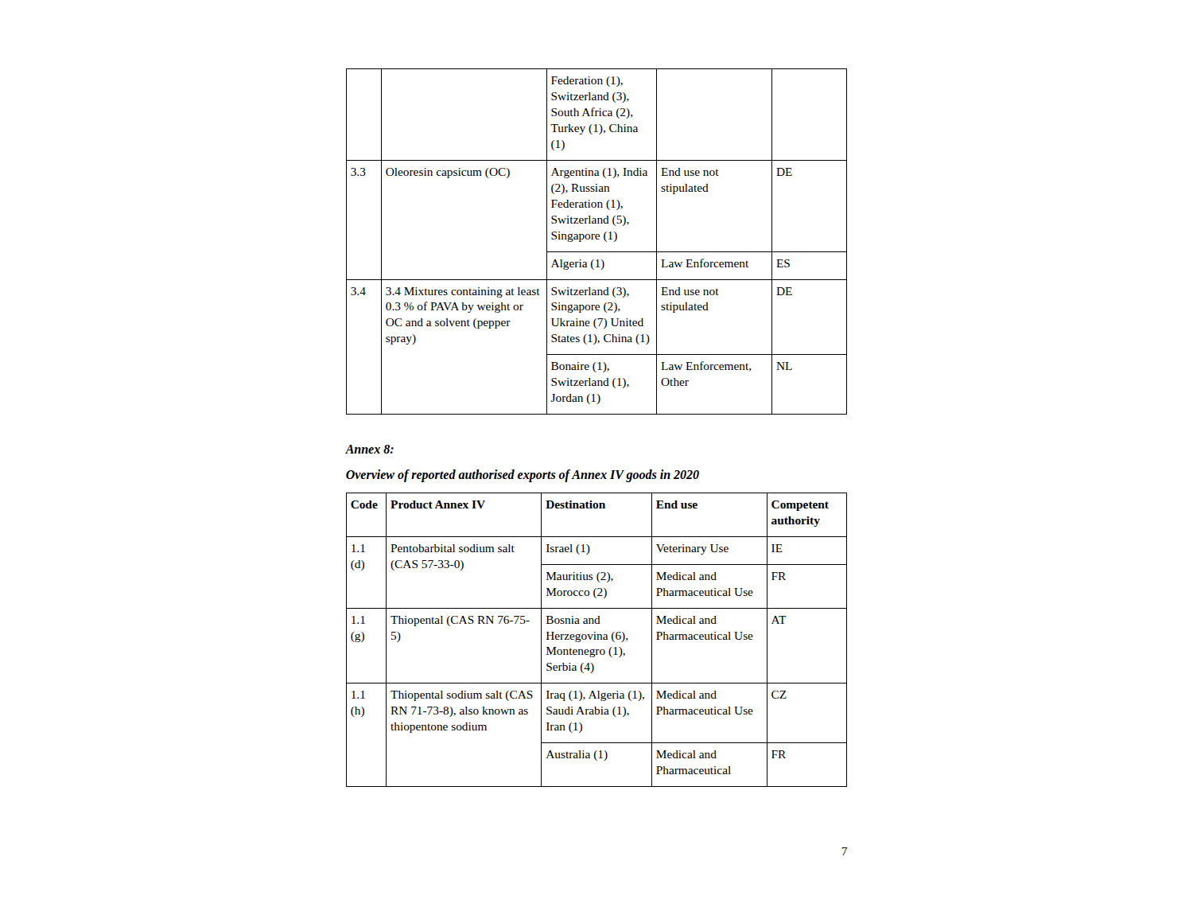| | | Federation (1), Switzerland (3), South Africa (2), Turkey (1), China (1) | | |
| 3.3 | Oleoresin capsicum (OC) | Argentina (1), India (2), Russian Federation (1), Switzerland (5), Singapore (1) | End use not stipulated | DE |
| Algeria (1) | Law Enforcement | ES |
| 3.4 | 3.4 Mixtures containing at least 0.3 % of PAVA by weight or OC and a solvent (pepper spray) | Switzerland (3), Singapore (2), Ukraine (7) United States (1), China (1) | End use not stipulated | DE |
| Bonaire (1), Switzerland (1), Jordan (1) | Law Enforcement, Other | NL |
Annex 8:
Overview of reported authorised exports of Annex IV goods in 2020
| Code | Product Annex IV | Destination | End use | Competent authority |
| --- | --- | --- | --- | --- |
| 1.1 (d) | Pentobarbital sodium salt (CAS 57-33-0) | Israel (1) | Veterinary Use | IE |
| Mauritius (2), Morocco (2) | Medical and Pharmaceutical Use | FR |
| 1.1 (g) | Thiopental (CAS RN 76-75-5) | Bosnia and Herzegovina (6), Montenegro (1), Serbia (4) | Medical and Pharmaceutical Use | AT |
| 1.1 (h) | Thiopental sodium salt (CAS RN 71-73-8), also known as thiopentone sodium | Iraq (1), Algeria (1), Saudi Arabia (1), Iran (1) | Medical and Pharmaceutical Use | CZ |
| Australia (1) | Medical and Pharmaceutical | FR |
7